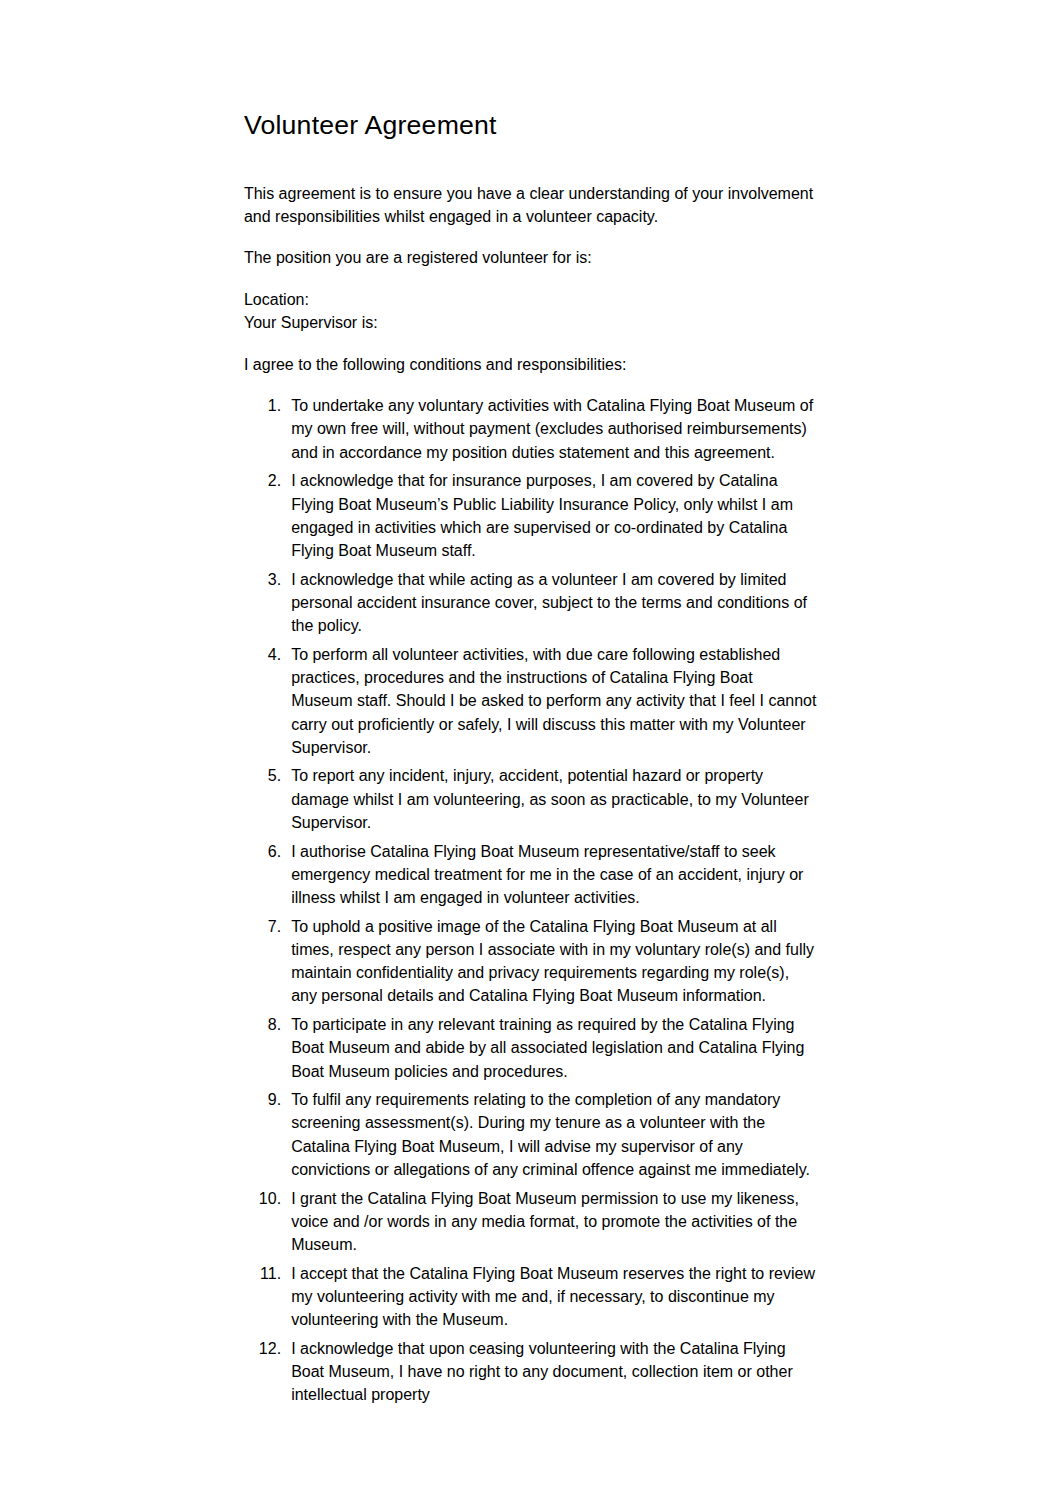Volunteer Agreement
This agreement is to ensure you have a clear understanding of your involvement and responsibilities whilst engaged in a volunteer capacity.
The position you are a registered volunteer for is:
Location:
Your Supervisor is:
I agree to the following conditions and responsibilities:
To undertake any voluntary activities with Catalina Flying Boat Museum of my own free will, without payment (excludes authorised reimbursements) and in accordance my position duties statement and this agreement.
I acknowledge that for insurance purposes, I am covered by Catalina Flying Boat Museum’s Public Liability Insurance Policy, only whilst I am engaged in activities which are supervised or co-ordinated by Catalina Flying Boat Museum staff.
I acknowledge that while acting as a volunteer I am covered by limited personal accident insurance cover, subject to the terms and conditions of the policy.
To perform all volunteer activities, with due care following established practices, procedures and the instructions of Catalina Flying Boat Museum staff. Should I be asked to perform any activity that I feel I cannot carry out proficiently or safely, I will discuss this matter with my Volunteer Supervisor.
To report any incident, injury, accident, potential hazard or property damage whilst I am volunteering, as soon as practicable, to my Volunteer Supervisor.
I authorise Catalina Flying Boat Museum representative/staff to seek emergency medical treatment for me in the case of an accident, injury or illness whilst I am engaged in volunteer activities.
To uphold a positive image of the Catalina Flying Boat Museum at all times, respect any person I associate with in my voluntary role(s) and fully maintain confidentiality and privacy requirements regarding my role(s), any personal details and Catalina Flying Boat Museum information.
To participate in any relevant training as required by the Catalina Flying Boat Museum and abide by all associated legislation and Catalina Flying Boat Museum policies and procedures.
To fulfil any requirements relating to the completion of any mandatory screening assessment(s). During my tenure as a volunteer with the Catalina Flying Boat Museum, I will advise my supervisor of any convictions or allegations of any criminal offence against me immediately.
I grant the Catalina Flying Boat Museum permission to use my likeness, voice and /or words in any media format, to promote the activities of the Museum.
I accept that the Catalina Flying Boat Museum reserves the right to review my volunteering activity with me and, if necessary, to discontinue my volunteering with the Museum.
I acknowledge that upon ceasing volunteering with the Catalina Flying Boat Museum, I have no right to any document, collection item or other intellectual property